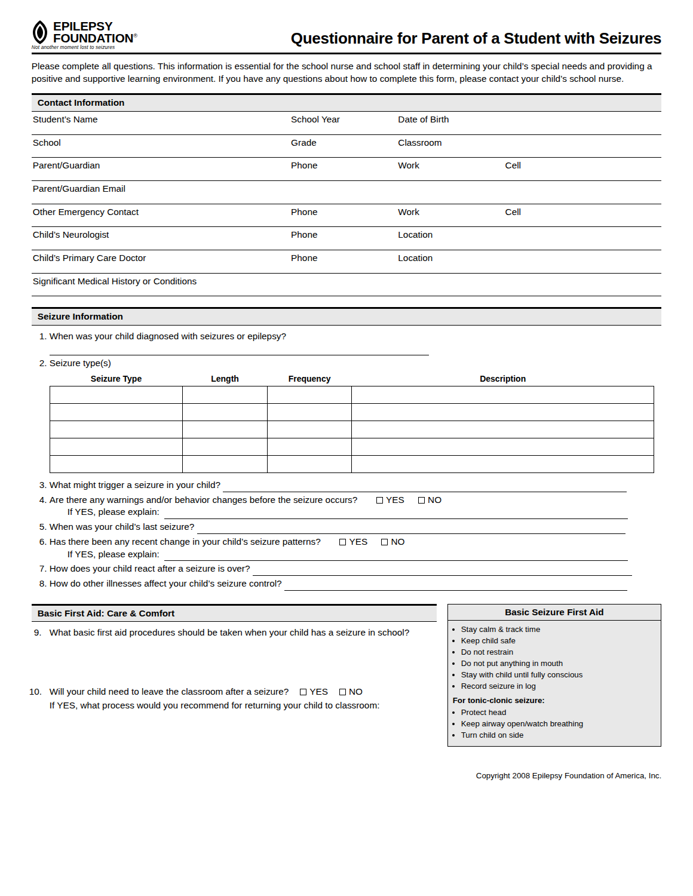EPILEPSY FOUNDATION®
Not another moment lost to seizures
Questionnaire for Parent of a Student with Seizures
Please complete all questions. This information is essential for the school nurse and school staff in determining your child’s special needs and providing a positive and supportive learning environment. If you have any questions about how to complete this form, please contact your child’s school nurse.
Contact Information
| Student’s Name | School Year | Date of Birth |
| School | Grade | Classroom |
| Parent/Guardian | Phone | Work | Cell |
| Parent/Guardian Email |
| Other Emergency Contact | Phone | Work | Cell |
| Child’s Neurologist | Phone | Location |
| Child’s Primary Care Doctor | Phone | Location |
| Significant Medical History or Conditions |
Seizure Information
When was your child diagnosed with seizures or epilepsy?
Seizure type(s)
| Seizure Type | Length | Frequency | Description |
| --- | --- | --- | --- |
What might trigger a seizure in your child?
Are there any warnings and/or behavior changes before the seizure occurs? YES NO
If YES, please explain:
When was your child’s last seizure?
Has there been any recent change in your child’s seizure patterns? YES NO
If YES, please explain:
How does your child react after a seizure is over?
How do other illnesses affect your child’s seizure control?
Basic First Aid: Care & Comfort
9. What basic first aid procedures should be taken when your child has a seizure in school?
10. Will your child need to leave the classroom after a seizure? YES NO
If YES, what process would you recommend for returning your child to classroom:
Basic Seizure First Aid
Stay calm & track time
Keep child safe
Do not restrain
Do not put anything in mouth
Stay with child until fully conscious
Record seizure in log
For tonic-clonic seizure:
Protect head
Keep airway open/watch breathing
Turn child on side
Copyright 2008 Epilepsy Foundation of America, Inc.